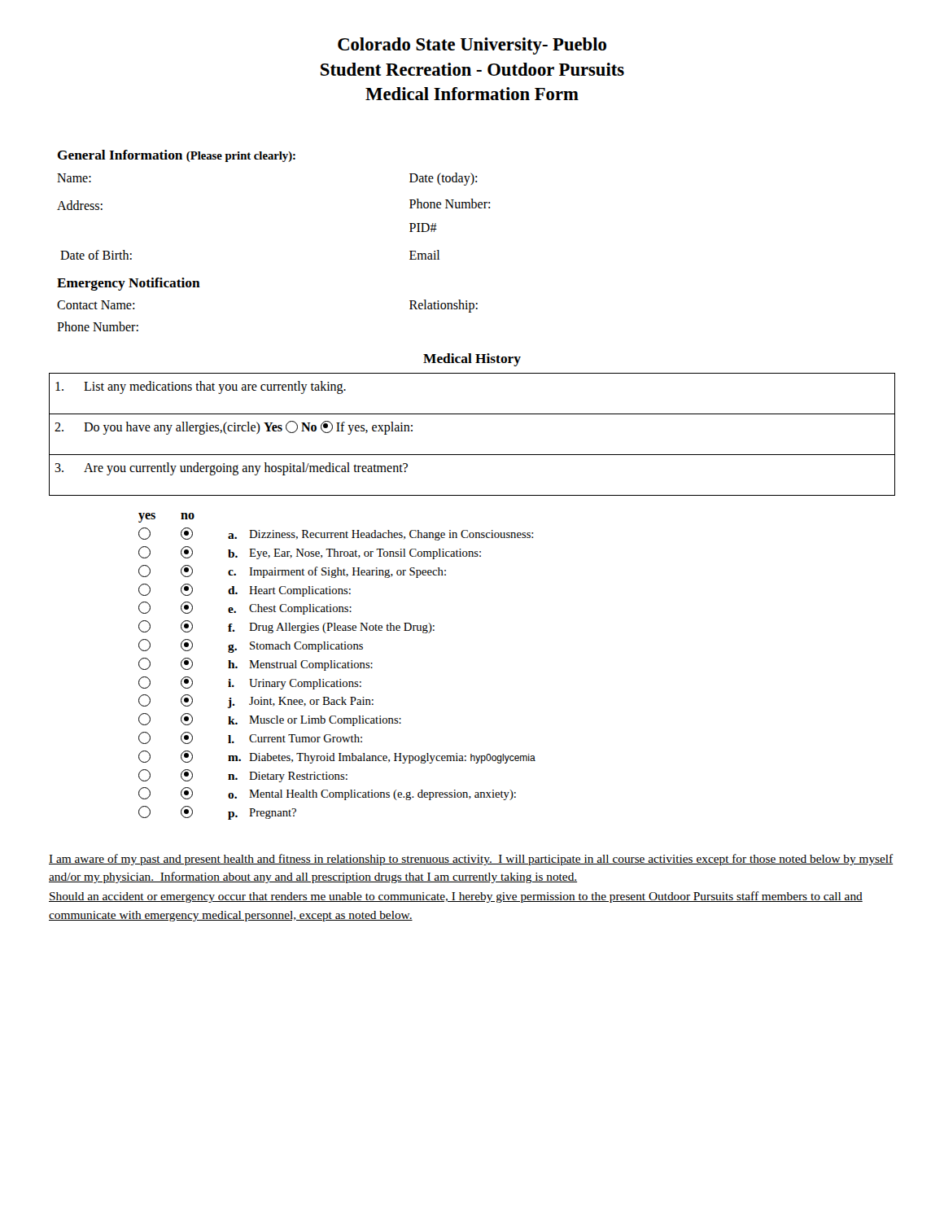Colorado State University- Pueblo
Student Recreation - Outdoor Pursuits
Medical Information Form
General Information (Please print clearly):
| Name: | Date (today): |
| Address: | Phone Number: |
| | PID# |
| Date of Birth: | Email |
Emergency Notification
| Contact Name: | Relationship: |
| Phone Number: | |
Medical History
| 1. | List any medications that you are currently taking. |
| 2. | Do you have any allergies,(circle) Yes No If yes, explain: |
| 3. | Are you currently undergoing any hospital/medical treatment? |
yesno
| | | a. | Dizziness, Recurrent Headaches, Change in Consciousness: |
| | | b. | Eye, Ear, Nose, Throat, or Tonsil Complications: |
| | | c. | Impairment of Sight, Hearing, or Speech: |
| | | d. | Heart Complications: |
| | | e. | Chest Complications: |
| | | f. | Drug Allergies (Please Note the Drug): |
| | | g. | Stomach Complications |
| | | h. | Menstrual Complications: |
| | | i. | Urinary Complications: |
| | | j. | Joint, Knee, or Back Pain: |
| | | k. | Muscle or Limb Complications: |
| | | l. | Current Tumor Growth: |
| | | m. | Diabetes, Thyroid Imbalance, Hypoglycemia: hyp0oglycemia |
| | | n. | Dietary Restrictions: |
| | | o. | Mental Health Complications (e.g. depression, anxiety): |
| | | p. | Pregnant? |
I am aware of my past and present health and fitness in relationship to strenuous activity. I will participate in all course activities except for those noted below by myself and/or my physician. Information about any and all prescription drugs that I am currently taking is noted.
Should an accident or emergency occur that renders me unable to communicate, I hereby give permission to the present Outdoor Pursuits staff members to call and communicate with emergency medical personnel, except as noted below.